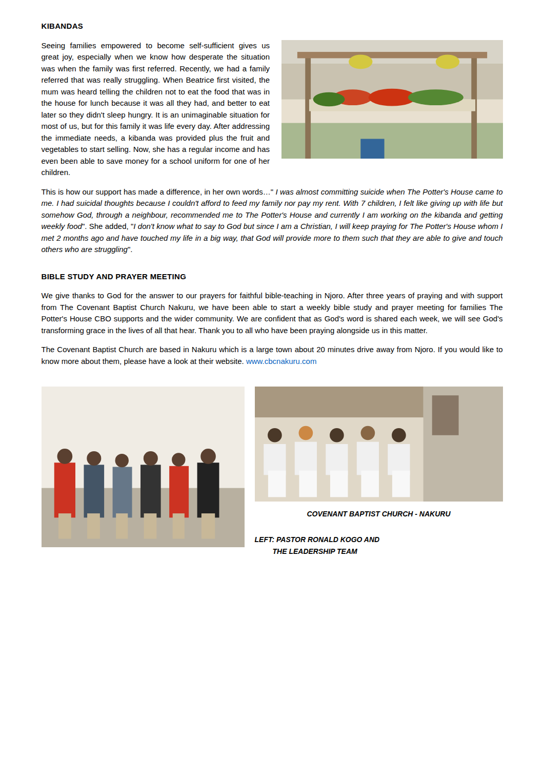KIBANDAS
Seeing families empowered to become self-sufficient gives us great joy, especially when we know how desperate the situation was when the family was first referred. Recently, we had a family referred that was really struggling. When Beatrice first visited, the mum was heard telling the children not to eat the food that was in the house for lunch because it was all they had, and better to eat later so they didn't sleep hungry. It is an unimaginable situation for most of us, but for this family it was life every day. After addressing the immediate needs, a kibanda was provided plus the fruit and vegetables to start selling. Now, she has a regular income and has even been able to save money for a school uniform for one of her children.
This is how our support has made a difference, in her own words…" I was almost committing suicide when The Potter's House came to me. I had suicidal thoughts because I couldn't afford to feed my family nor pay my rent. With 7 children, I felt like giving up with life but somehow God, through a neighbour, recommended me to The Potter's House and currently I am working on the kibanda and getting weekly food". She added, "I don't know what to say to God but since I am a Christian, I will keep praying for The Potter's House whom I met 2 months ago and have touched my life in a big way, that God will provide more to them such that they are able to give and touch others who are struggling".
BIBLE STUDY AND PRAYER MEETING
We give thanks to God for the answer to our prayers for faithful bible-teaching in Njoro. After three years of praying and with support from The Covenant Baptist Church Nakuru, we have been able to start a weekly bible study and prayer meeting for families The Potter's House CBO supports and the wider community. We are confident that as God's word is shared each week, we will see God's transforming grace in the lives of all that hear. Thank you to all who have been praying alongside us in this matter.
The Covenant Baptist Church are based in Nakuru which is a large town about 20 minutes drive away from Njoro. If you would like to know more about them, please have a look at their website. www.cbcnakuru.com
COVENANT BAPTIST CHURCH - NAKURU
LEFT: PASTOR RONALD KOGO AND THE LEADERSHIP TEAM